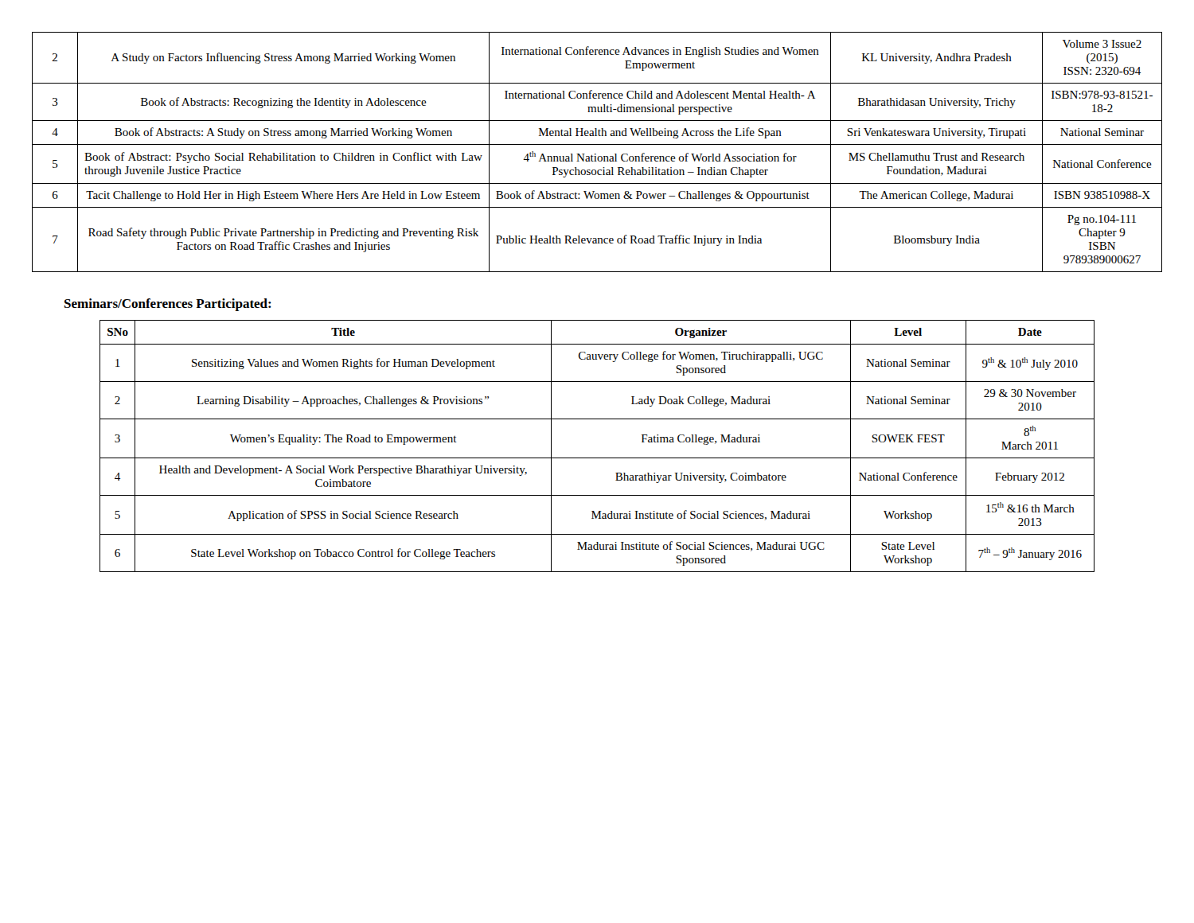| 2 | A Study on Factors Influencing Stress Among Married Working Women | International Conference Advances in English Studies and Women Empowerment | KL University, Andhra Pradesh | Volume 3 Issue2 (2015) ISSN: 2320-694 |
| 3 | Book of Abstracts: Recognizing the Identity in Adolescence | International Conference Child and Adolescent Mental Health- A multi-dimensional perspective | Bharathidasan University, Trichy | ISBN:978-93-81521-18-2 |
| 4 | Book of Abstracts: A Study on Stress among Married Working Women | Mental Health and Wellbeing Across the Life Span | Sri Venkateswara University, Tirupati | National Seminar |
| 5 | Book of Abstract: Psycho Social Rehabilitation to Children in Conflict with Law through Juvenile Justice Practice | 4 th Annual National Conference of World Association for Psychosocial Rehabilitation – Indian Chapter | MS Chellamuthu Trust and Research Foundation, Madurai | National Conference |
| 6 | Tacit Challenge to Hold Her in High Esteem Where Hers Are Held in Low Esteem | Book of Abstract: Women & Power – Challenges & Oppourtunist | The American College, Madurai | ISBN 938510988-X |
| 7 | Road Safety through Public Private Partnership in Predicting and Preventing Risk Factors on Road Traffic Crashes and Injuries | Public Health Relevance of Road Traffic Injury in India | Bloomsbury India | Pg no.104-111 Chapter 9 ISBN 9789389000627 |
Seminars/Conferences Participated:
| SNo | Title | Organizer | Level | Date |
| --- | --- | --- | --- | --- |
| 1 | Sensitizing Values and Women Rights for Human Development | Cauvery College for Women, Tiruchirappalli, UGC Sponsored | National Seminar | 9 th & 10 th July 2010 |
| 2 | Learning Disability – Approaches, Challenges & Provisions ” | Lady Doak College, Madurai | National Seminar | 29 & 30 November 2010 |
| 3 | Women’s Equality: The Road to Empowerment | Fatima College, Madurai | SOWEK FEST | 8 th March 2011 |
| 4 | Health and Development- A Social Work Perspective Bharathiyar University, Coimbatore | Bharathiyar University, Coimbatore | National Conference | February 2012 |
| 5 | Application of SPSS in Social Science Research | Madurai Institute of Social Sciences, Madurai | Workshop | 15 th &16 th March 2013 |
| 6 | State Level Workshop on Tobacco Control for College Teachers | Madurai Institute of Social Sciences, Madurai UGC Sponsored | State Level Workshop | 7 th – 9 th January 2016 |